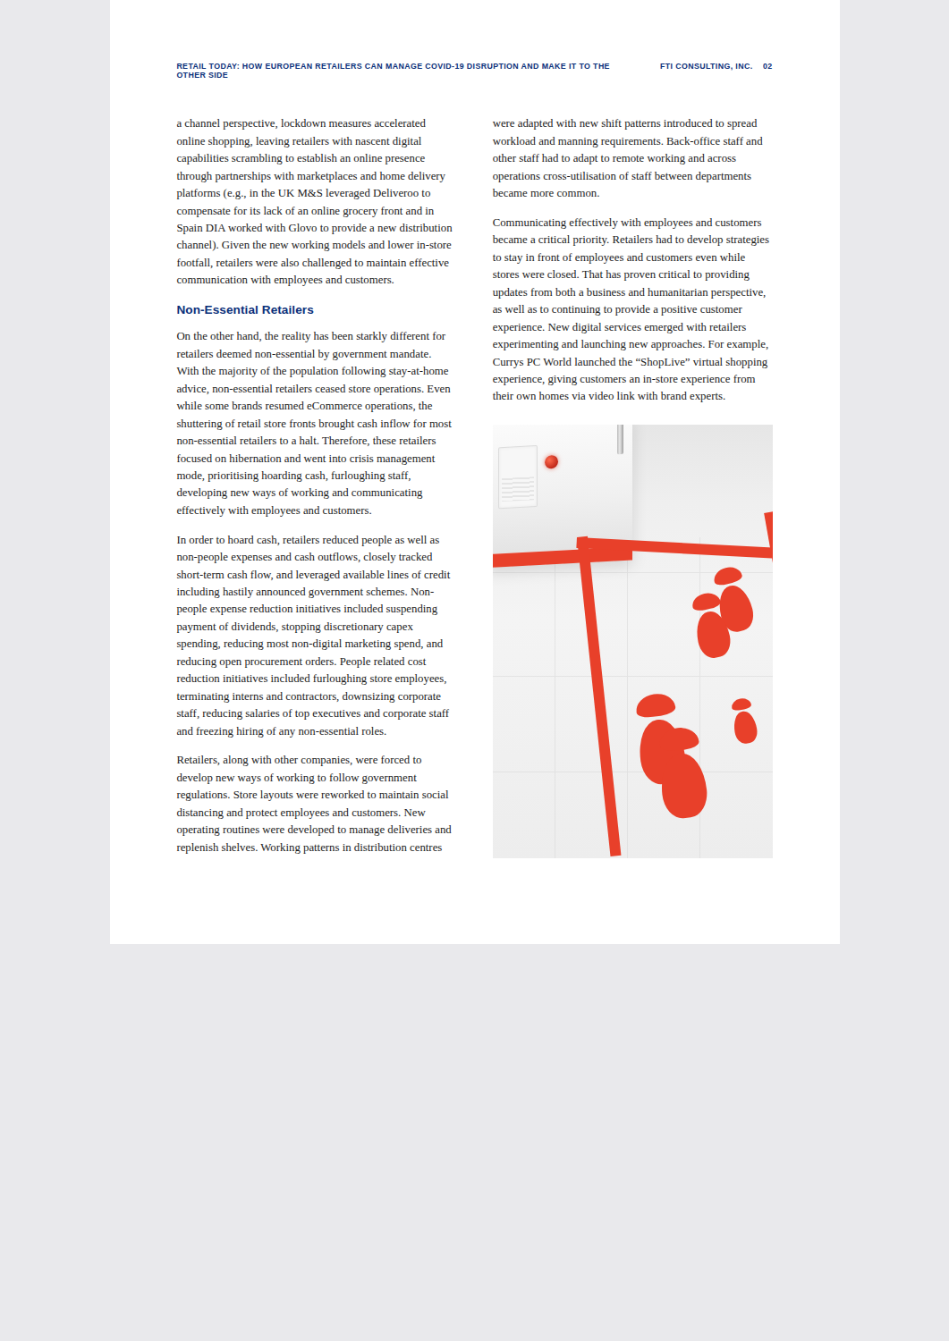Retail Today: How European Retailers Can Manage COVID-19 Disruption and Make It to the Other Side
FTI Consulting, Inc.02
a channel perspective, lockdown measures accelerated online shopping, leaving retailers with nascent digital capabilities scrambling to establish an online presence through partnerships with marketplaces and home delivery platforms (e.g., in the UK M&S leveraged Deliveroo to compensate for its lack of an online grocery front and in Spain DIA worked with Glovo to provide a new distribution channel). Given the new working models and lower in-store footfall, retailers were also challenged to maintain effective communication with employees and customers.
Non-Essential Retailers
On the other hand, the reality has been starkly different for retailers deemed non-essential by government mandate. With the majority of the population following stay-at-home advice, non-essential retailers ceased store operations. Even while some brands resumed eCommerce operations, the shuttering of retail store fronts brought cash inflow for most non-essential retailers to a halt. Therefore, these retailers focused on hibernation and went into crisis management mode, prioritising hoarding cash, furloughing staff, developing new ways of working and communicating effectively with employees and customers.
In order to hoard cash, retailers reduced people as well as non-people expenses and cash outflows, closely tracked short-term cash flow, and leveraged available lines of credit including hastily announced government schemes. Non-people expense reduction initiatives included suspending payment of dividends, stopping discretionary capex spending, reducing most non-digital marketing spend, and reducing open procurement orders. People related cost reduction initiatives included furloughing store employees, terminating interns and contractors, downsizing corporate staff, reducing salaries of top executives and corporate staff and freezing hiring of any non-essential roles.
Retailers, along with other companies, were forced to develop new ways of working to follow government regulations. Store layouts were reworked to maintain social distancing and protect employees and customers. New operating routines were developed to manage deliveries and replenish shelves. Working patterns in distribution centres were adapted with new shift patterns introduced to spread workload and manning requirements. Back-office staff and other staff had to adapt to remote working and across operations cross-utilisation of staff between departments became more common.
Communicating effectively with employees and customers became a critical priority. Retailers had to develop strategies to stay in front of employees and customers even while stores were closed. That has proven critical to providing updates from both a business and humanitarian perspective, as well as to continuing to provide a positive customer experience. New digital services emerged with retailers experimenting and launching new approaches. For example, Currys PC World launched the “ShopLive” virtual shopping experience, giving customers an in-store experience from their own homes via video link with brand experts.